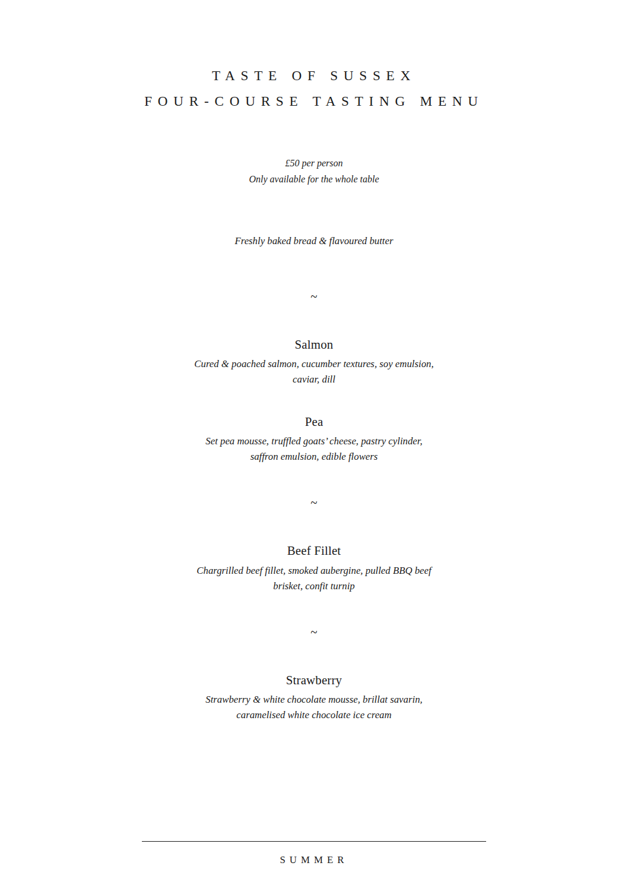Taste of SussexFour-Course Tasting Menu
£50 per person
Only available for the whole table
Freshly baked bread & flavoured butter
~
Salmon
Cured & poached salmon, cucumber textures, soy emulsion,
caviar, dill
Pea
Set pea mousse, truffled goats’ cheese, pastry cylinder,
saffron emulsion, edible flowers
~
Beef Fillet
Chargrilled beef fillet, smoked aubergine, pulled BBQ beef
brisket, confit turnip
~
Strawberry
Strawberry & white chocolate mousse, brillat savarin,
caramelised white chocolate ice cream
Summer